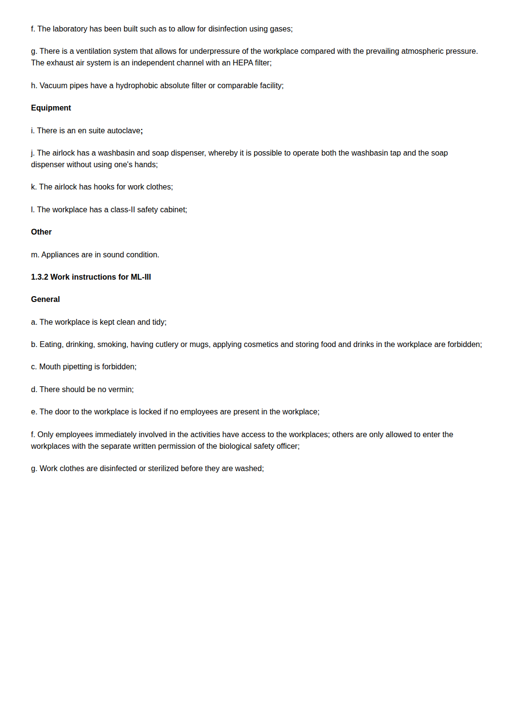f. The laboratory has been built such as to allow for disinfection using gases;
g. There is a ventilation system that allows for underpressure of the workplace compared with the prevailing atmospheric pressure. The exhaust air system is an independent channel with an HEPA filter;
h. Vacuum pipes have a hydrophobic absolute filter or comparable facility;
Equipment
i. There is an en suite autoclave;
j. The airlock has a washbasin and soap dispenser, whereby it is possible to operate both the washbasin tap and the soap dispenser without using one's hands;
k. The airlock has hooks for work clothes;
l. The workplace has a class-II safety cabinet;
Other
m. Appliances are in sound condition.
1.3.2 Work instructions for ML-III
General
a. The workplace is kept clean and tidy;
b. Eating, drinking, smoking, having cutlery or mugs, applying cosmetics and storing food and drinks in the workplace are forbidden;
c. Mouth pipetting is forbidden;
d. There should be no vermin;
e. The door to the workplace is locked if no employees are present in the workplace;
f. Only employees immediately involved in the activities have access to the workplaces; others are only allowed to enter the workplaces with the separate written permission of the biological safety officer;
g. Work clothes are disinfected or sterilized before they are washed;